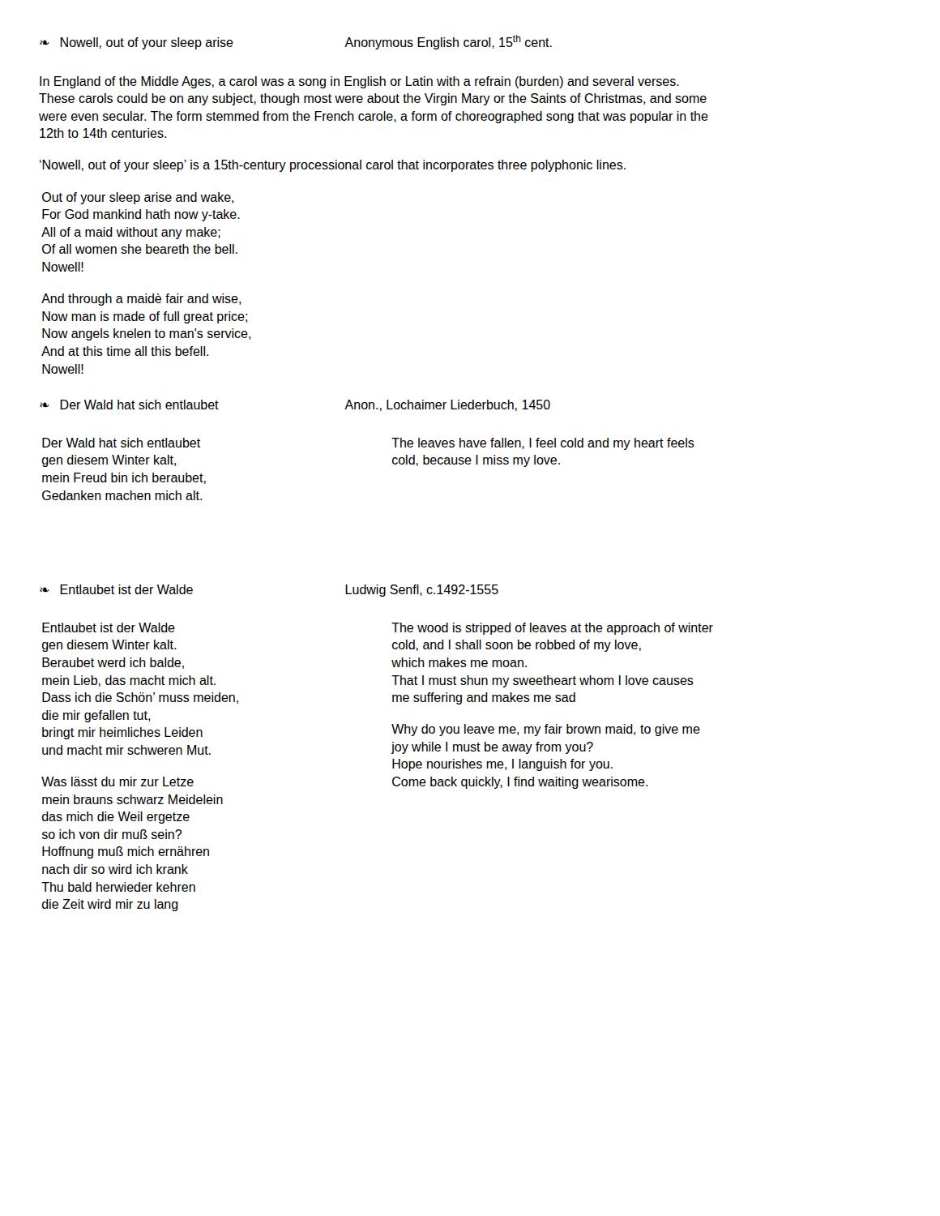❧ Nowell, out of your sleep arise Anonymous English carol, 15th cent.
In England of the Middle Ages, a carol was a song in English or Latin with a refrain (burden) and several verses. These carols could be on any subject, though most were about the Virgin Mary or the Saints of Christmas, and some were even secular. The form stemmed from the French carole, a form of choreographed song that was popular in the 12th to 14th centuries.
‘Nowell, out of your sleep’ is a 15th-century processional carol that incorporates three polyphonic lines.
Out of your sleep arise and wake,
For God mankind hath now y-take.
All of a maid without any make;
Of all women she beareth the bell.
Nowell!
And through a maidè fair and wise,
Now man is made of full great price;
Now angels knelen to man's service,
And at this time all this befell.
Nowell!
❧ Der Wald hat sich entlaubet Anon., Lochaimer Liederbuch, 1450
Der Wald hat sich entlaubet
gen diesem Winter kalt,
mein Freud bin ich beraubet,
Gedanken machen mich alt.
The leaves have fallen, I feel cold and my heart feels cold, because I miss my love.
❧ Entlaubet ist der Walde Ludwig Senfl, c.1492-1555
Entlaubet ist der Walde
gen diesem Winter kalt.
Beraubet werd ich balde,
mein Lieb, das macht mich alt.
Dass ich die Schön’ muss meiden,
die mir gefallen tut,
bringt mir heimliches Leiden
und macht mir schweren Mut.
Was lässt du mir zur Letze
mein brauns schwarz Meidelein
das mich die Weil ergetze
so ich von dir muß sein?
Hoffnung muß mich ernähren
nach dir so wird ich krank
Thu bald herwieder kehren
die Zeit wird mir zu lang
The wood is stripped of leaves at the approach of winter cold, and I shall soon be robbed of my love,
which makes me moan.
That I must shun my sweetheart whom I love causes me suffering and makes me sad
Why do you leave me, my fair brown maid, to give me joy while I must be away from you?
Hope nourishes me, I languish for you.
Come back quickly, I find waiting wearisome.